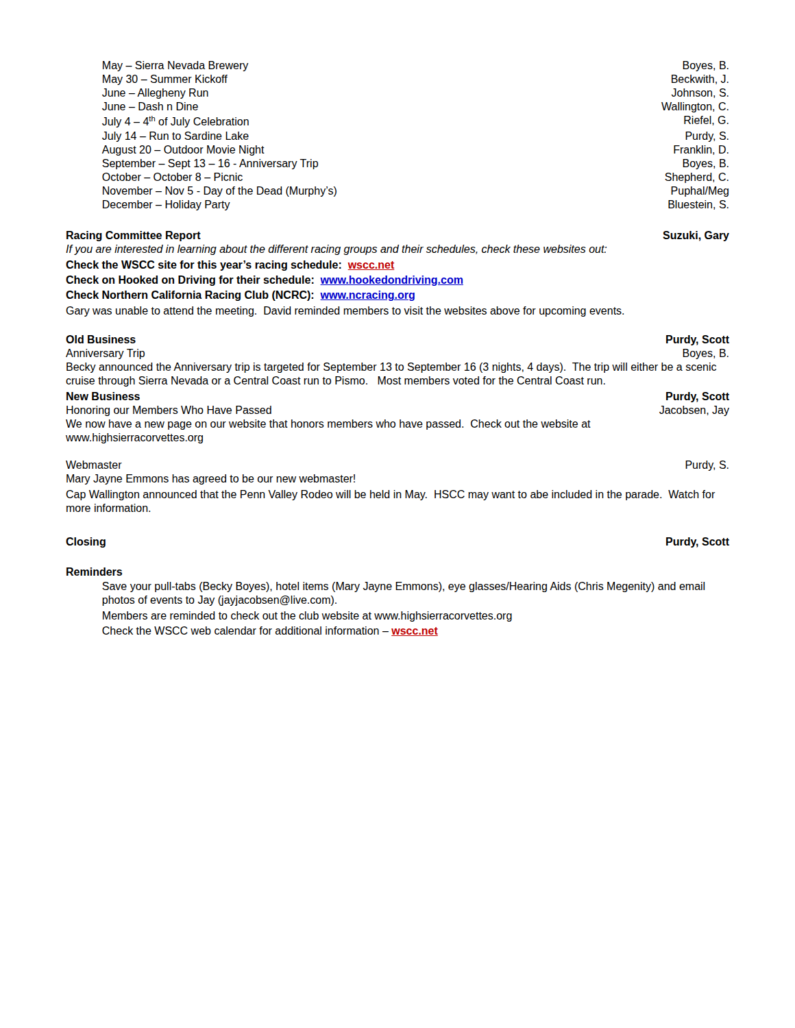| May – Sierra Nevada Brewery | Boyes, B. |
| May 30 – Summer Kickoff | Beckwith, J. |
| June – Allegheny Run | Johnson, S. |
| June – Dash n Dine | Wallington, C. |
| July 4 – 4 th of July Celebration | Riefel, G. |
| July 14 – Run to Sardine Lake | Purdy, S. |
| August 20 – Outdoor Movie Night | Franklin, D. |
| September – Sept 13 – 16 - Anniversary Trip | Boyes, B. |
| October – October 8 – Picnic | Shepherd, C. |
| November – Nov 5 - Day of the Dead (Murphy’s) | Puphal/Meg |
| December – Holiday Party | Bluestein, S. |
Racing Committee Report Suzuki, Gary
If you are interested in learning about the different racing groups and their schedules, check these websites out:
Check the WSCC site for this year’s racing schedule: wscc.net
Check on Hooked on Driving for their schedule: www.hookedondriving.com
Check Northern California Racing Club (NCRC): www.ncracing.org
Gary was unable to attend the meeting. David reminded members to visit the websites above for upcoming events.
Old Business Purdy, Scott
Anniversary Trip Boyes, B.
Becky announced the Anniversary trip is targeted for September 13 to September 16 (3 nights, 4 days). The trip will either be a scenic cruise through Sierra Nevada or a Central Coast run to Pismo. Most members voted for the Central Coast run.
New Business Purdy, Scott
Honoring our Members Who Have Passed Jacobsen, Jay
We now have a new page on our website that honors members who have passed. Check out the website at www.highsierracorvettes.org
Webmaster Purdy, S.
Mary Jayne Emmons has agreed to be our new webmaster!
Cap Wallington announced that the Penn Valley Rodeo will be held in May. HSCC may want to abe included in the parade. Watch for more information.
Closing Purdy, Scott
Reminders
Save your pull-tabs (Becky Boyes), hotel items (Mary Jayne Emmons), eye glasses/Hearing Aids (Chris Megenity) and email photos of events to Jay (jayjacobsen@live.com).
Members are reminded to check out the club website at www.highsierracorvettes.org
Check the WSCC web calendar for additional information – wscc.net